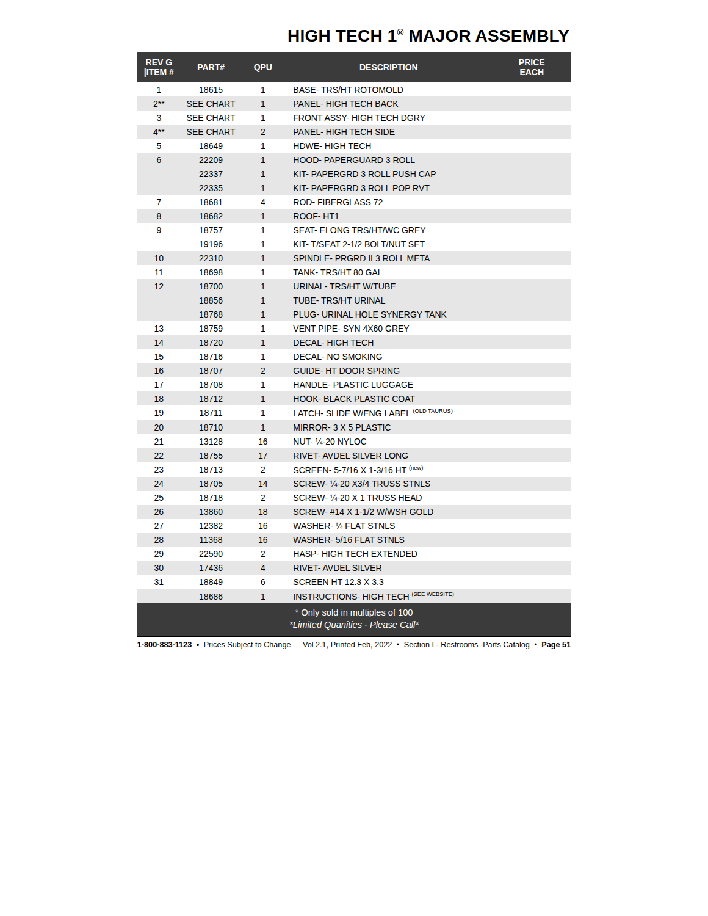HIGH TECH 1® MAJOR ASSEMBLY
| REV G /ITEM # | PART# | QPU | DESCRIPTION | PRICE EACH |
| --- | --- | --- | --- | --- |
| 1 | 18615 | 1 | BASE- TRS/HT ROTOMOLD | |
| 2** | SEE CHART | 1 | PANEL- HIGH TECH BACK | |
| 3 | SEE CHART | 1 | FRONT ASSY- HIGH TECH DGRY | |
| 4** | SEE CHART | 2 | PANEL- HIGH TECH SIDE | |
| 5 | 18649 | 1 | HDWE- HIGH TECH | |
| 6 | 22209 | 1 | HOOD- PAPERGUARD 3 ROLL | |
| | 22337 | 1 | KIT- PAPERGRD 3 ROLL PUSH CAP | |
| | 22335 | 1 | KIT- PAPERGRD 3 ROLL POP RVT | |
| 7 | 18681 | 4 | ROD- FIBERGLASS 72 | |
| 8 | 18682 | 1 | ROOF- HT1 | |
| 9 | 18757 | 1 | SEAT- ELONG TRS/HT/WC GREY | |
| | 19196 | 1 | KIT- T/SEAT 2-1/2 BOLT/NUT SET | |
| 10 | 22310 | 1 | SPINDLE- PRGRD II 3 ROLL META | |
| 11 | 18698 | 1 | TANK- TRS/HT 80 GAL | |
| 12 | 18700 | 1 | URINAL- TRS/HT W/TUBE | |
| | 18856 | 1 | TUBE- TRS/HT URINAL | |
| | 18768 | 1 | PLUG- URINAL HOLE SYNERGY TANK | |
| 13 | 18759 | 1 | VENT PIPE- SYN 4X60 GREY | |
| 14 | 18720 | 1 | DECAL- HIGH TECH | |
| 15 | 18716 | 1 | DECAL- NO SMOKING | |
| 16 | 18707 | 2 | GUIDE- HT DOOR SPRING | |
| 17 | 18708 | 1 | HANDLE- PLASTIC LUGGAGE | |
| 18 | 18712 | 1 | HOOK- BLACK PLASTIC COAT | |
| 19 | 18711 | 1 | LATCH- SLIDE W/ENG LABEL (OLD TAURUS) | |
| 20 | 18710 | 1 | MIRROR- 3 X 5 PLASTIC | |
| 21 | 13128 | 16 | NUT- ¼-20 NYLOC | |
| 22 | 18755 | 17 | RIVET- AVDEL SILVER LONG | |
| 23 | 18713 | 2 | SCREEN- 5-7/16 X 1-3/16 HT (new) | |
| 24 | 18705 | 14 | SCREW- ¼-20 X3/4 TRUSS STNLS | |
| 25 | 18718 | 2 | SCREW- ¼-20 X 1 TRUSS HEAD | |
| 26 | 13860 | 18 | SCREW- #14 X 1-1/2 W/WSH GOLD | |
| 27 | 12382 | 16 | WASHER- ¼ FLAT STNLS | |
| 28 | 11368 | 16 | WASHER- 5/16 FLAT STNLS | |
| 29 | 22590 | 2 | HASP- HIGH TECH EXTENDED | |
| 30 | 17436 | 4 | RIVET- AVDEL SILVER | |
| 31 | 18849 | 6 | SCREEN HT 12.3 X 3.3 | |
| | 18686 | 1 | INSTRUCTIONS- HIGH TECH (SEE WEBSITE) | |
* Only sold in multiples of 100
*Limited Quanities - Please Call*
1-800-883-1123 • Prices Subject to Change
Vol 2.1, Printed Feb, 2022 • Section I - Restrooms -Parts Catalog • Page 51